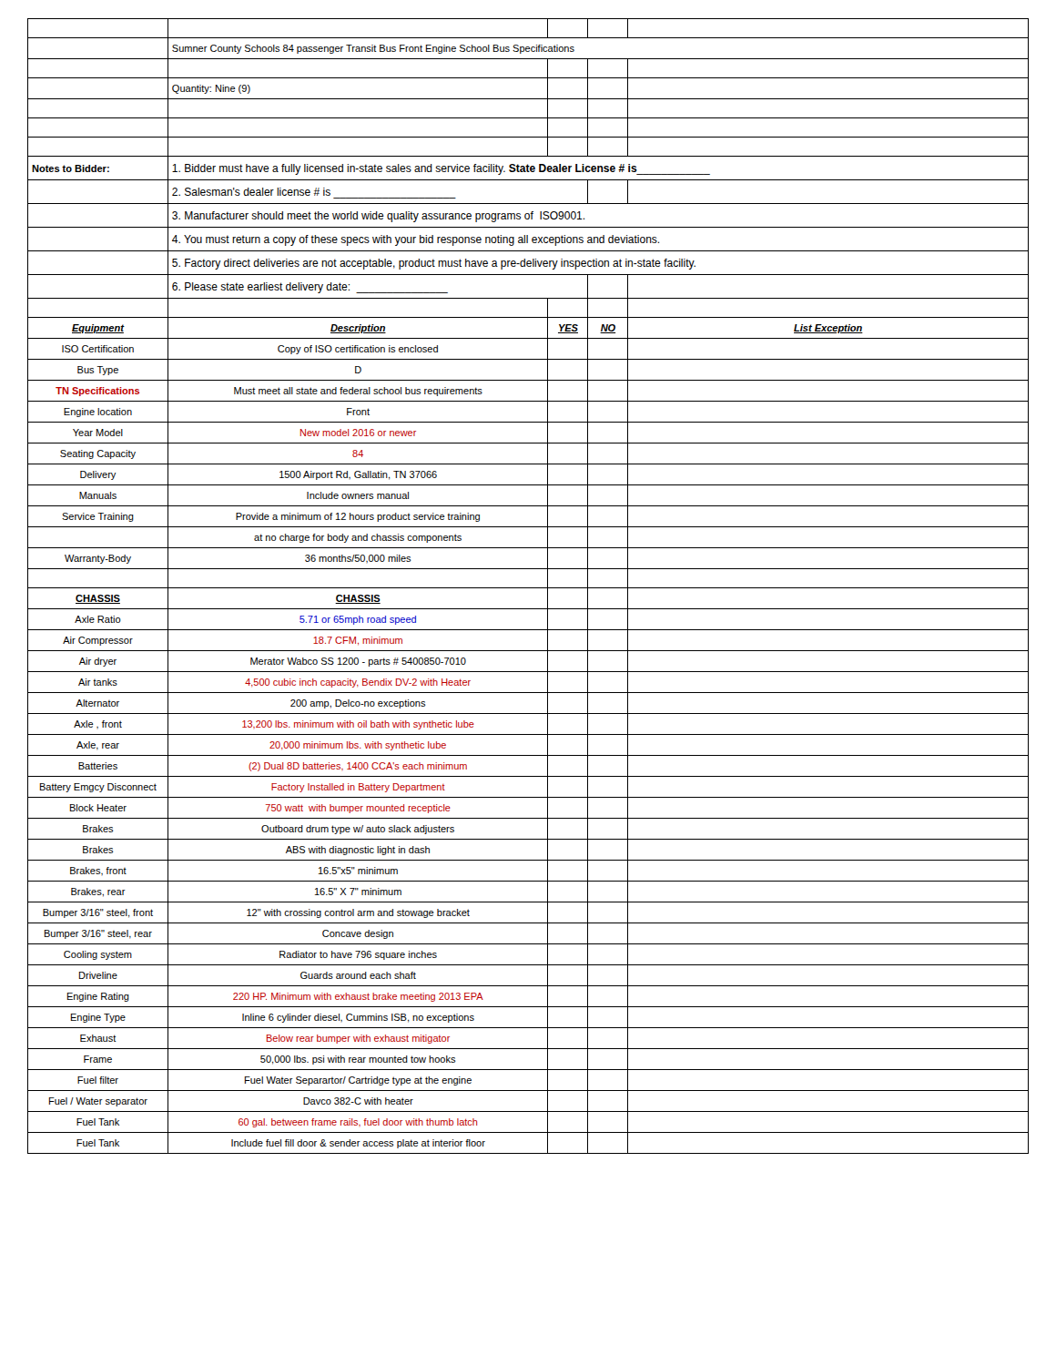| | Sumner County Schools 84 passenger Transit Bus Front Engine School Bus Specifications |
| | Quantity: Nine (9) | | | |
| Notes to Bidder: | 1. Bidder must have a fully licensed in-state sales and service facility. State Dealer License # is ____________ |
| | 2. Salesman's dealer license # is ____________________ | | |
| | 3. Manufacturer should meet the world wide quality assurance programs of ISO9001. |
| | 4. You must return a copy of these specs with your bid response noting all exceptions and deviations. |
| | 5. Factory direct deliveries are not acceptable, product must have a pre-delivery inspection at in-state facility. |
| | 6. Please state earliest delivery date: _______________ | | |
| Equipment | Description | YES | NO | List Exception |
| ISO Certification | Copy of ISO certification is enclosed | | | |
| Bus Type | D | | | |
| TN Specifications | Must meet all state and federal school bus requirements | | | |
| Engine location | Front | | | |
| Year Model | New model 2016 or newer | | | |
| Seating Capacity | 84 | | | |
| Delivery | 1500 Airport Rd, Gallatin, TN 37066 | | | |
| Manuals | Include owners manual | | | |
| Service Training | Provide a minimum of 12 hours product service training | | | |
| | at no charge for body and chassis components | | | |
| Warranty-Body | 36 months/50,000 miles | | | |
| CHASSIS | CHASSIS | | | |
| Axle Ratio | 5.71 or 65mph road speed | | | |
| Air Compressor | 18.7 CFM, minimum | | | |
| Air dryer | Merator Wabco SS 1200 - parts # 5400850-7010 | | | |
| Air tanks | 4,500 cubic inch capacity, Bendix DV-2 with Heater | | | |
| Alternator | 200 amp, Delco-no exceptions | | | |
| Axle , front | 13,200 lbs. minimum with oil bath with synthetic lube | | | |
| Axle, rear | 20,000 minimum lbs. with synthetic lube | | | |
| Batteries | (2) Dual 8D batteries, 1400 CCA's each minimum | | | |
| Battery Emgcy Disconnect | Factory Installed in Battery Department | | | |
| Block Heater | 750 watt with bumper mounted recepticle | | | |
| Brakes | Outboard drum type w/ auto slack adjusters | | | |
| Brakes | ABS with diagnostic light in dash | | | |
| Brakes, front | 16.5"x5" minimum | | | |
| Brakes, rear | 16.5" X 7" minimum | | | |
| Bumper 3/16" steel, front | 12" with crossing control arm and stowage bracket | | | |
| Bumper 3/16" steel, rear | Concave design | | | |
| Cooling system | Radiator to have 796 square inches | | | |
| Driveline | Guards around each shaft | | | |
| Engine Rating | 220 HP. Minimum with exhaust brake meeting 2013 EPA | | | |
| Engine Type | Inline 6 cylinder diesel, Cummins ISB, no exceptions | | | |
| Exhaust | Below rear bumper with exhaust mitigator | | | |
| Frame | 50,000 lbs. psi with rear mounted tow hooks | | | |
| Fuel filter | Fuel Water Separartor/ Cartridge type at the engine | | | |
| Fuel / Water separator | Davco 382-C with heater | | | |
| Fuel Tank | 60 gal. between frame rails, fuel door with thumb latch | | | |
| Fuel Tank | Include fuel fill door & sender access plate at interior floor | | | |